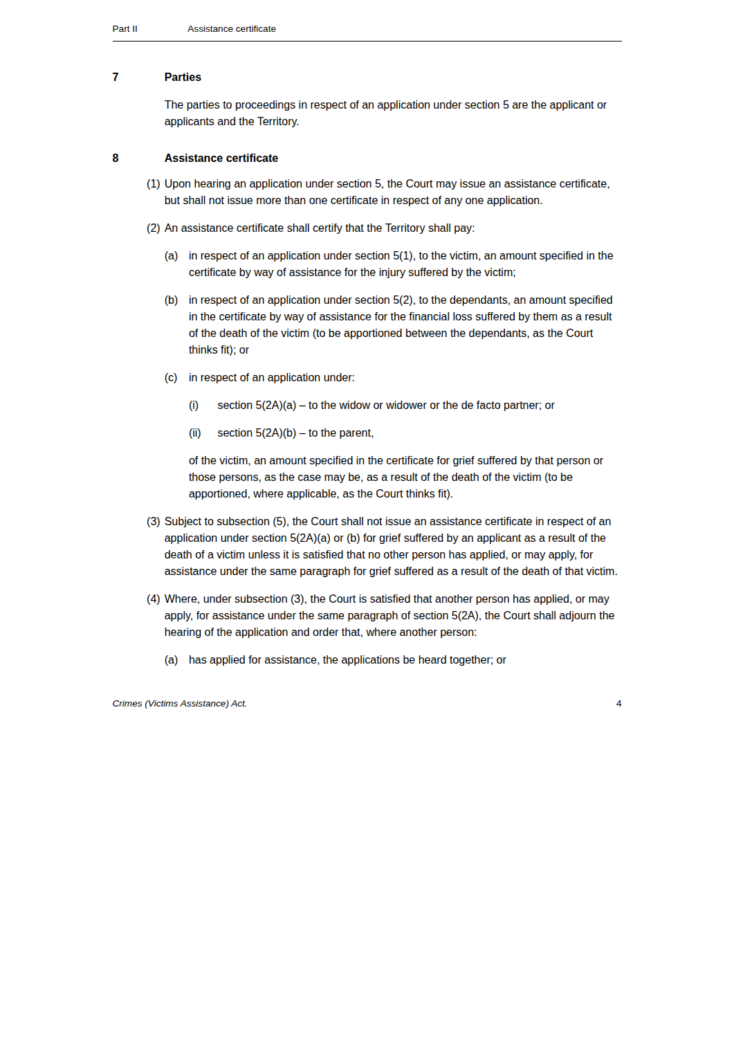Part II
Assistance certificate
7 Parties
The parties to proceedings in respect of an application under section 5 are the applicant or applicants and the Territory.
8 Assistance certificate
(1) Upon hearing an application under section 5, the Court may issue an assistance certificate, but shall not issue more than one certificate in respect of any one application.
(2) An assistance certificate shall certify that the Territory shall pay:
(a) in respect of an application under section 5(1), to the victim, an amount specified in the certificate by way of assistance for the injury suffered by the victim;
(b) in respect of an application under section 5(2), to the dependants, an amount specified in the certificate by way of assistance for the financial loss suffered by them as a result of the death of the victim (to be apportioned between the dependants, as the Court thinks fit); or
(c) in respect of an application under:
(i) section 5(2A)(a) – to the widow or widower or the de facto partner; or
(ii) section 5(2A)(b) – to the parent,
of the victim, an amount specified in the certificate for grief suffered by that person or those persons, as the case may be, as a result of the death of the victim (to be apportioned, where applicable, as the Court thinks fit).
(3) Subject to subsection (5), the Court shall not issue an assistance certificate in respect of an application under section 5(2A)(a) or (b) for grief suffered by an applicant as a result of the death of a victim unless it is satisfied that no other person has applied, or may apply, for assistance under the same paragraph for grief suffered as a result of the death of that victim.
(4) Where, under subsection (3), the Court is satisfied that another person has applied, or may apply, for assistance under the same paragraph of section 5(2A), the Court shall adjourn the hearing of the application and order that, where another person:
(a) has applied for assistance, the applications be heard together; or
Crimes (Victims Assistance) Act.
4